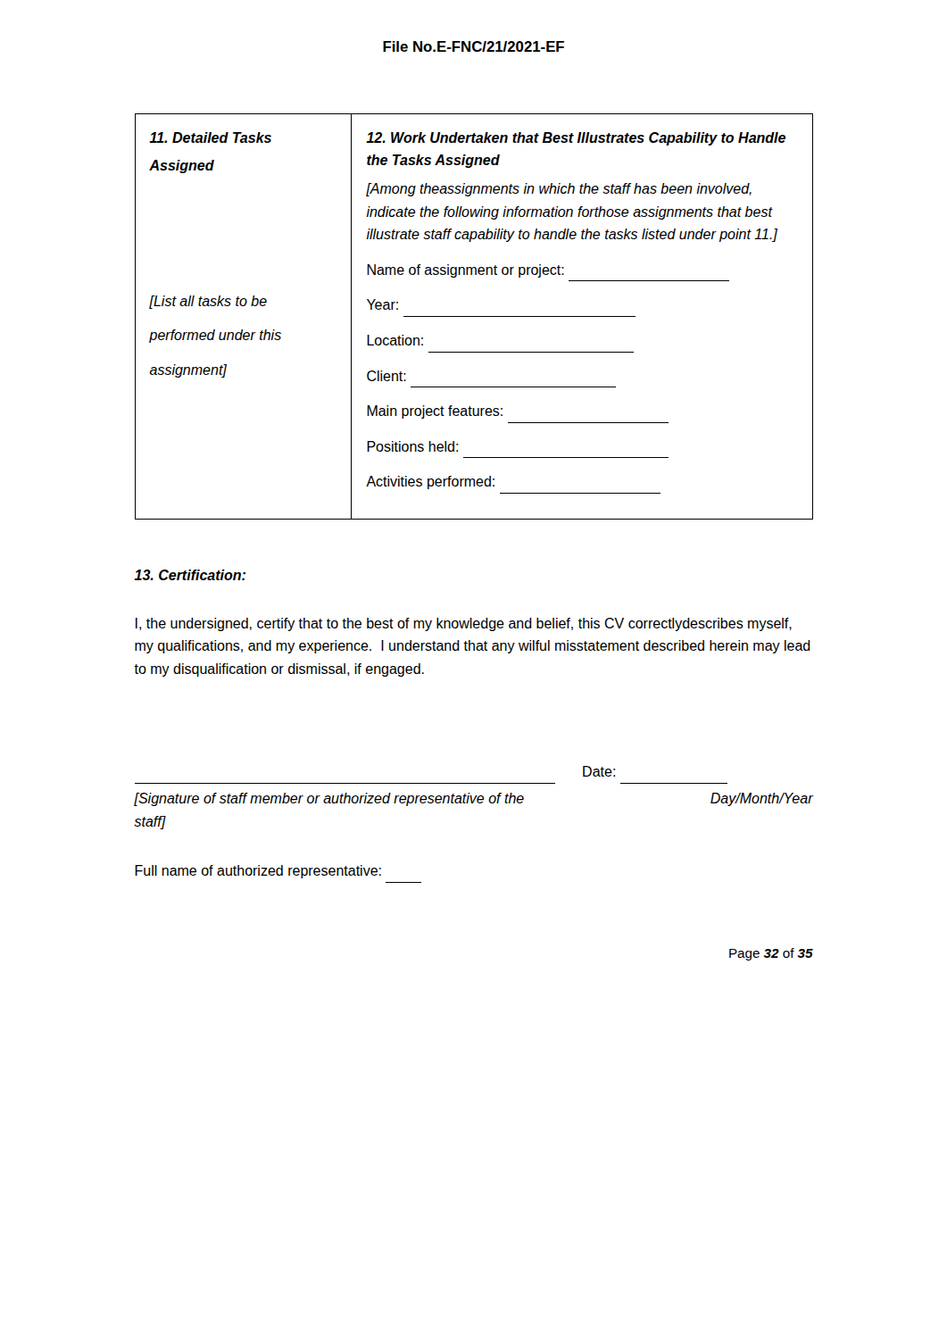File No.E-FNC/21/2021-EF
| 11. Detailed Tasks Assigned [ List all tasks to be performed under this assignment ] | 12. Work Undertaken that Best Illustrates Capability to Handle the Tasks Assigned [ Among theassignments in which the staff has been involved, indicate the following information forthose assignments that best illustrate staff capability to handle the tasks listed under point 11. ] Name of assignment or project: Year: Location: Client: Main project features: Positions held: Activities performed: |
13. Certification:
I, the undersigned, certify that to the best of my knowledge and belief, this CV correctlydescribes myself, my qualifications, and my experience. I understand that any wilful misstatement described herein may lead to my disqualification or dismissal, if engaged.
Date:
[Signature of staff member or authorized representative of the staff]
Day/Month/Year
Full name of authorized representative:
Page 32 of 35